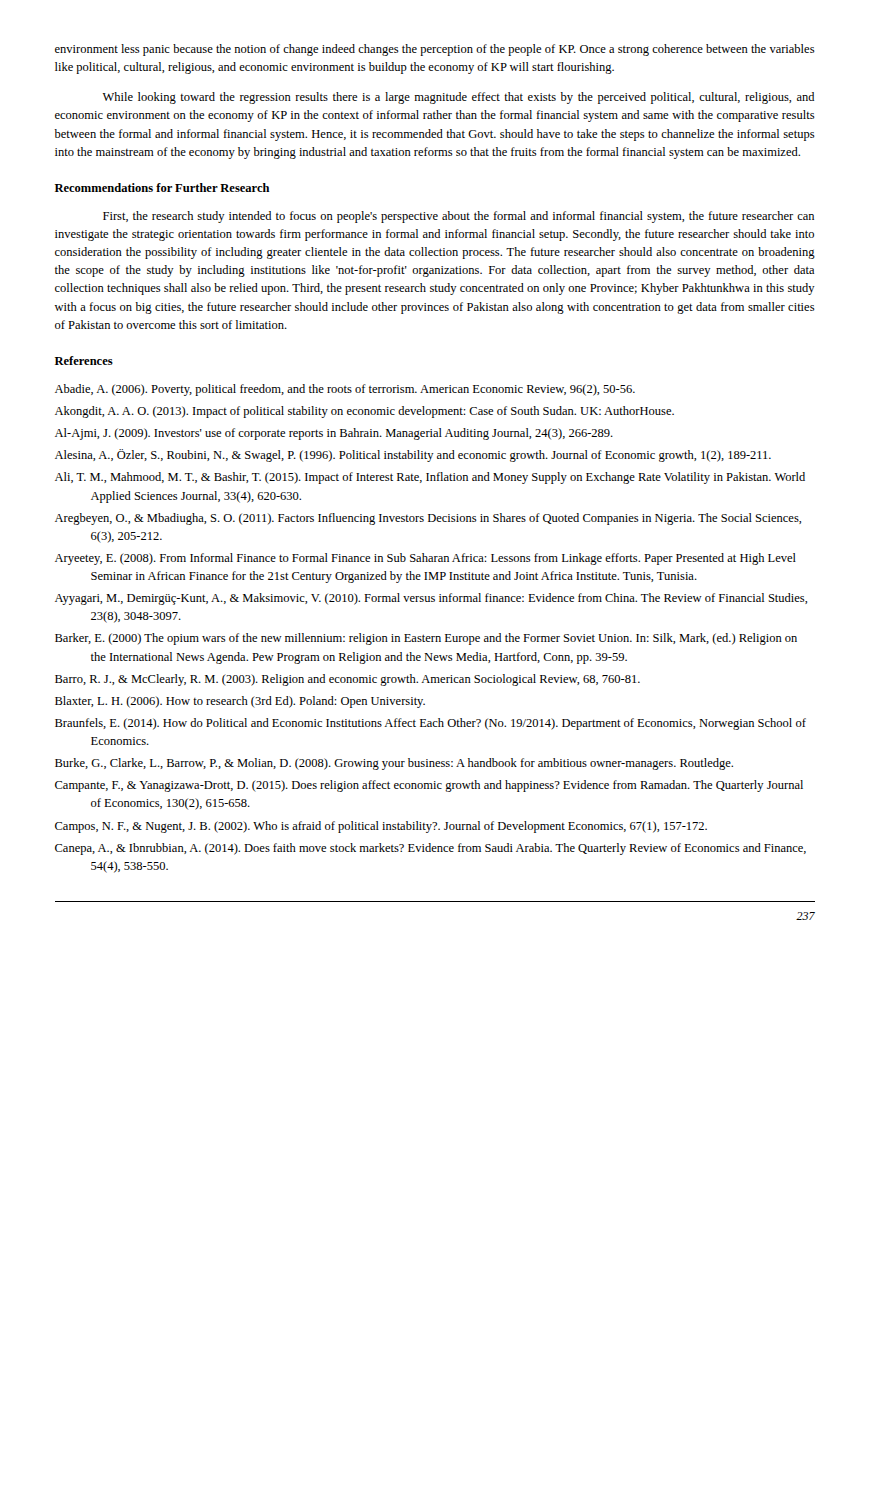environment less panic because the notion of change indeed changes the perception of the people of KP. Once a strong coherence between the variables like political, cultural, religious, and economic environment is buildup the economy of KP will start flourishing.
While looking toward the regression results there is a large magnitude effect that exists by the perceived political, cultural, religious, and economic environment on the economy of KP in the context of informal rather than the formal financial system and same with the comparative results between the formal and informal financial system. Hence, it is recommended that Govt. should have to take the steps to channelize the informal setups into the mainstream of the economy by bringing industrial and taxation reforms so that the fruits from the formal financial system can be maximized.
Recommendations for Further Research
First, the research study intended to focus on people's perspective about the formal and informal financial system, the future researcher can investigate the strategic orientation towards firm performance in formal and informal financial setup. Secondly, the future researcher should take into consideration the possibility of including greater clientele in the data collection process. The future researcher should also concentrate on broadening the scope of the study by including institutions like 'not-for-profit' organizations. For data collection, apart from the survey method, other data collection techniques shall also be relied upon. Third, the present research study concentrated on only one Province; Khyber Pakhtunkhwa in this study with a focus on big cities, the future researcher should include other provinces of Pakistan also along with concentration to get data from smaller cities of Pakistan to overcome this sort of limitation.
References
Abadie, A. (2006). Poverty, political freedom, and the roots of terrorism. American Economic Review, 96(2), 50-56.
Akongdit, A. A. O. (2013). Impact of political stability on economic development: Case of South Sudan. UK: AuthorHouse.
Al-Ajmi, J. (2009). Investors' use of corporate reports in Bahrain. Managerial Auditing Journal, 24(3), 266-289.
Alesina, A., Özler, S., Roubini, N., & Swagel, P. (1996). Political instability and economic growth. Journal of Economic growth, 1(2), 189-211.
Ali, T. M., Mahmood, M. T., & Bashir, T. (2015). Impact of Interest Rate, Inflation and Money Supply on Exchange Rate Volatility in Pakistan. World Applied Sciences Journal, 33(4), 620-630.
Aregbeyen, O., & Mbadiugha, S. O. (2011). Factors Influencing Investors Decisions in Shares of Quoted Companies in Nigeria. The Social Sciences, 6(3), 205-212.
Aryeetey, E. (2008). From Informal Finance to Formal Finance in Sub Saharan Africa: Lessons from Linkage efforts. Paper Presented at High Level Seminar in African Finance for the 21st Century Organized by the IMP Institute and Joint Africa Institute. Tunis, Tunisia.
Ayyagari, M., Demirgüç-Kunt, A., & Maksimovic, V. (2010). Formal versus informal finance: Evidence from China. The Review of Financial Studies, 23(8), 3048-3097.
Barker, E. (2000) The opium wars of the new millennium: religion in Eastern Europe and the Former Soviet Union. In: Silk, Mark, (ed.) Religion on the International News Agenda. Pew Program on Religion and the News Media, Hartford, Conn, pp. 39-59.
Barro, R. J., & McClearly, R. M. (2003). Religion and economic growth. American Sociological Review, 68, 760-81.
Blaxter, L. H. (2006). How to research (3rd Ed). Poland: Open University.
Braunfels, E. (2014). How do Political and Economic Institutions Affect Each Other? (No. 19/2014). Department of Economics, Norwegian School of Economics.
Burke, G., Clarke, L., Barrow, P., & Molian, D. (2008). Growing your business: A handbook for ambitious owner-managers. Routledge.
Campante, F., & Yanagizawa-Drott, D. (2015). Does religion affect economic growth and happiness? Evidence from Ramadan. The Quarterly Journal of Economics, 130(2), 615-658.
Campos, N. F., & Nugent, J. B. (2002). Who is afraid of political instability?. Journal of Development Economics, 67(1), 157-172.
Canepa, A., & Ibnrubbian, A. (2014). Does faith move stock markets? Evidence from Saudi Arabia. The Quarterly Review of Economics and Finance, 54(4), 538-550.
237